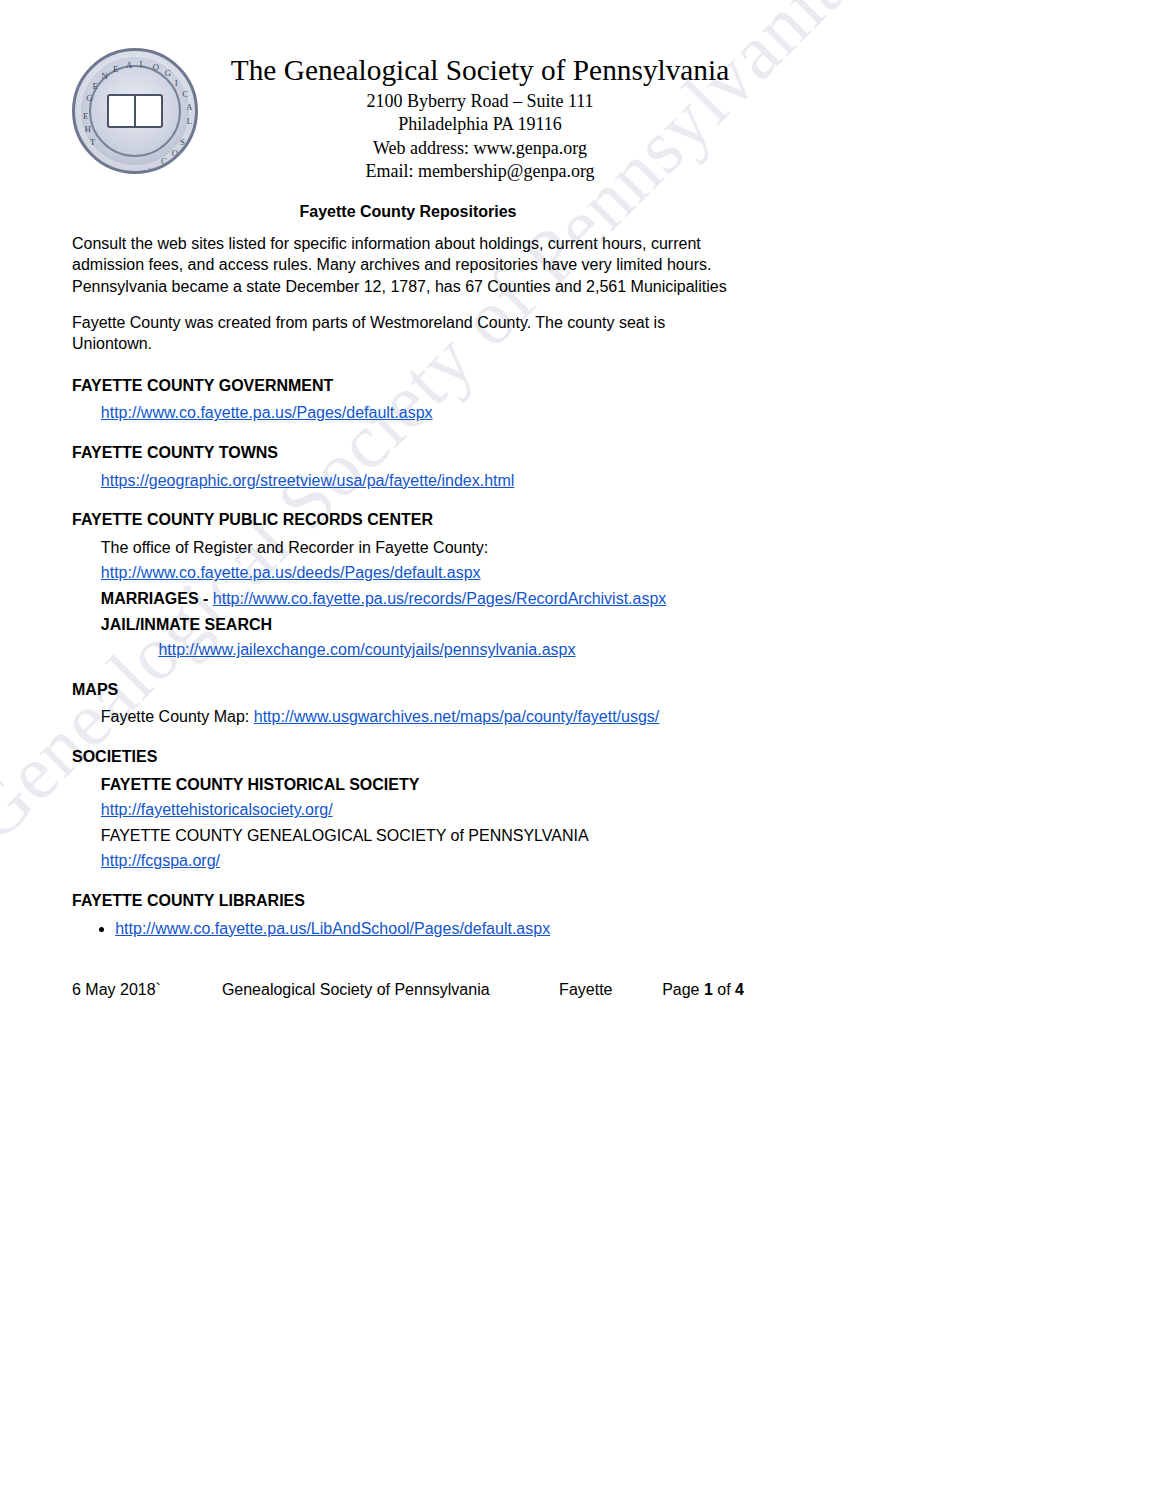Genealogical Society of Pennsylvania
T H E G E N E A L O G I C A L S O C .
The Genealogical Society of Pennsylvania
2100 Byberry Road – Suite 111
Philadelphia PA 19116
Web address: www.genpa.org
Email: membership@genpa.org
Fayette County Repositories
Consult the web sites listed for specific information about holdings, current hours, current admission fees, and access rules. Many archives and repositories have very limited hours. Pennsylvania became a state December 12, 1787, has 67 Counties and 2,561 Municipalities
Fayette County was created from parts of Westmoreland County. The county seat is Uniontown.
FAYETTE COUNTY GOVERNMENT
http://www.co.fayette.pa.us/Pages/default.aspx
FAYETTE COUNTY TOWNS
https://geographic.org/streetview/usa/pa/fayette/index.html
FAYETTE COUNTY PUBLIC RECORDS CENTER
The office of Register and Recorder in Fayette County:
http://www.co.fayette.pa.us/deeds/Pages/default.aspx
MARRIAGES - http://www.co.fayette.pa.us/records/Pages/RecordArchivist.aspx
JAIL/INMATE SEARCH
http://www.jailexchange.com/countyjails/pennsylvania.aspx
MAPS
Fayette County Map: http://www.usgwarchives.net/maps/pa/county/fayett/usgs/
SOCIETIES
FAYETTE COUNTY HISTORICAL SOCIETY
http://fayettehistoricalsociety.org/
FAYETTE COUNTY GENEALOGICAL SOCIETY of PENNSYLVANIA
http://fcgspa.org/
FAYETTE COUNTY LIBRARIES
http://www.co.fayette.pa.us/LibAndSchool/Pages/default.aspx
6 May 2018` Genealogical Society of Pennsylvania Fayette Page 1 of 4